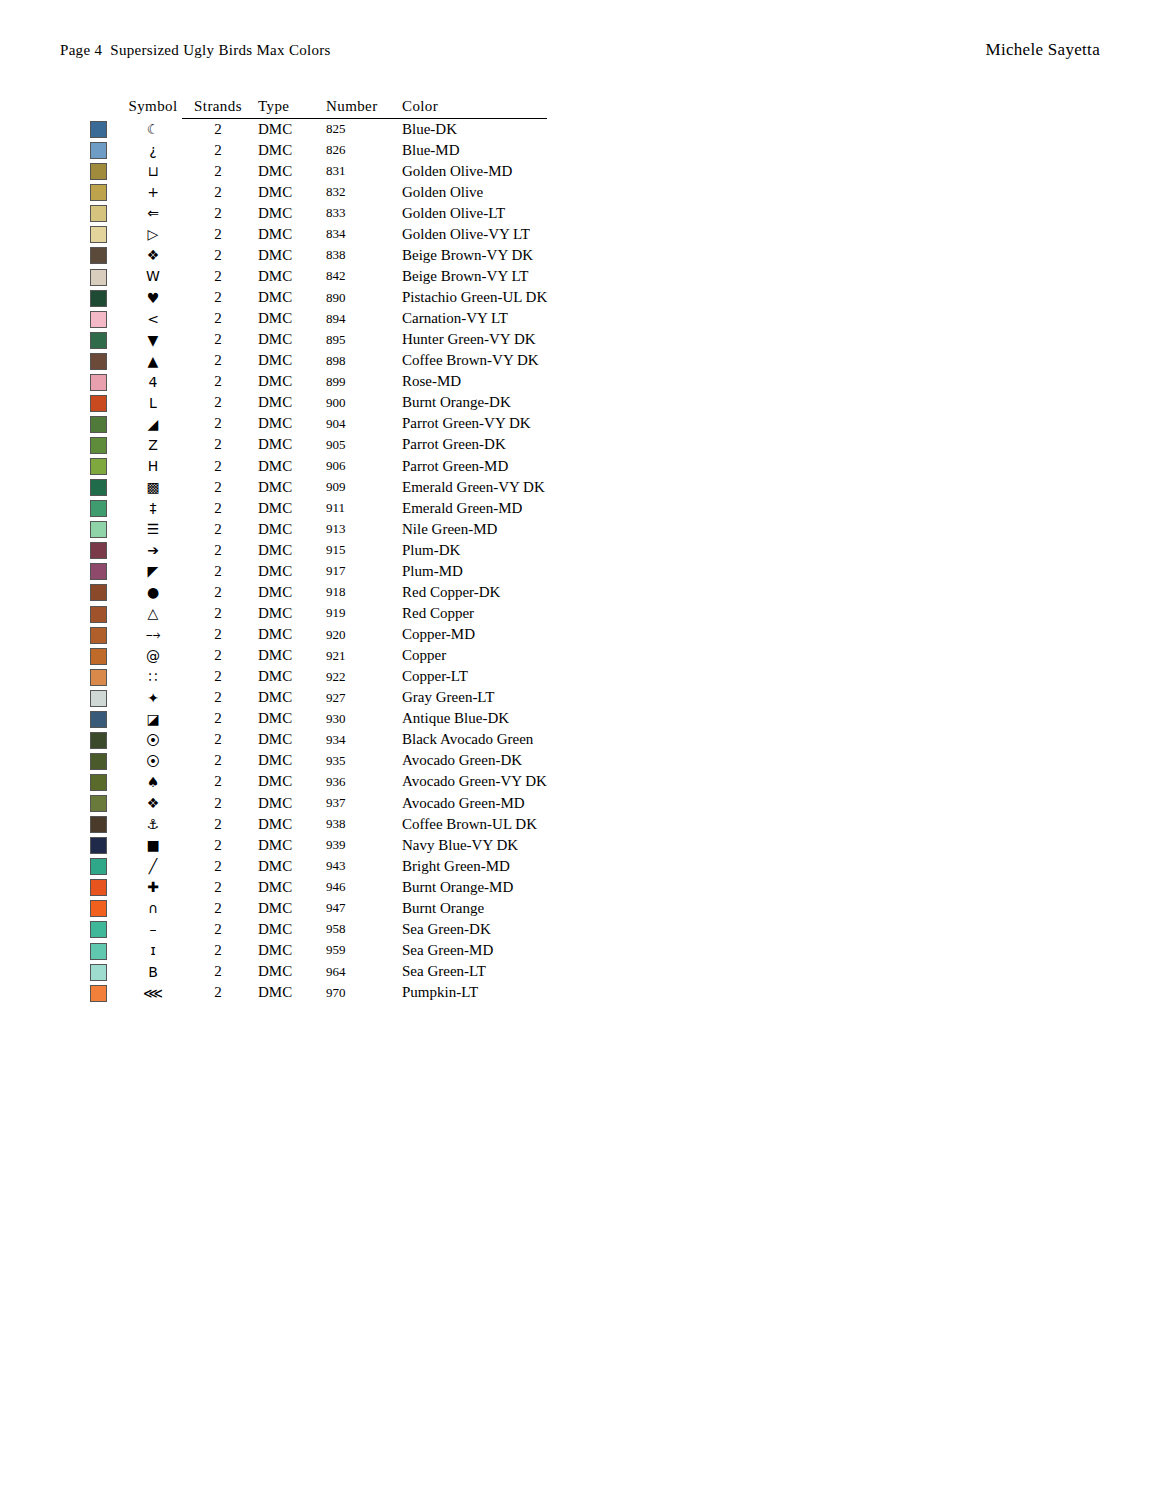Page 4 Supersized Ugly Birds Max Colors
Michele Sayetta
| | Symbol | Strands | Type | Number | Color |
| --- | --- | --- | --- | --- | --- |
| | ☾ | 2 | DMC | 825 | Blue-DK |
| | ¿ | 2 | DMC | 826 | Blue-MD |
| | ⊔ | 2 | DMC | 831 | Golden Olive-MD |
| | + | 2 | DMC | 832 | Golden Olive |
| | ⇐ | 2 | DMC | 833 | Golden Olive-LT |
| | ▷ | 2 | DMC | 834 | Golden Olive-VY LT |
| | ❖ | 2 | DMC | 838 | Beige Brown-VY DK |
| | W | 2 | DMC | 842 | Beige Brown-VY LT |
| | ♥ | 2 | DMC | 890 | Pistachio Green-UL DK |
| | < | 2 | DMC | 894 | Carnation-VY LT |
| | ▼ | 2 | DMC | 895 | Hunter Green-VY DK |
| | ▲ | 2 | DMC | 898 | Coffee Brown-VY DK |
| | 4 | 2 | DMC | 899 | Rose-MD |
| | L | 2 | DMC | 900 | Burnt Orange-DK |
| | ◢ | 2 | DMC | 904 | Parrot Green-VY DK |
| | Z | 2 | DMC | 905 | Parrot Green-DK |
| | H | 2 | DMC | 906 | Parrot Green-MD |
| | ▩ | 2 | DMC | 909 | Emerald Green-VY DK |
| | ‡ | 2 | DMC | 911 | Emerald Green-MD |
| | ☰ | 2 | DMC | 913 | Nile Green-MD |
| | ➔ | 2 | DMC | 915 | Plum-DK |
| | ◤ | 2 | DMC | 917 | Plum-MD |
| | ● | 2 | DMC | 918 | Red Copper-DK |
| | △ | 2 | DMC | 919 | Red Copper |
| | ⤍ | 2 | DMC | 920 | Copper-MD |
| | @ | 2 | DMC | 921 | Copper |
| | ∷ | 2 | DMC | 922 | Copper-LT |
| | ✦ | 2 | DMC | 927 | Gray Green-LT |
| | ◪ | 2 | DMC | 930 | Antique Blue-DK |
| | ⦿ | 2 | DMC | 934 | Black Avocado Green |
| | ⦿ | 2 | DMC | 935 | Avocado Green-DK |
| | ♠ | 2 | DMC | 936 | Avocado Green-VY DK |
| | ❖ | 2 | DMC | 937 | Avocado Green-MD |
| | ⚓ | 2 | DMC | 938 | Coffee Brown-UL DK |
| | ■ | 2 | DMC | 939 | Navy Blue-VY DK |
| | ╱ | 2 | DMC | 943 | Bright Green-MD |
| | ✚ | 2 | DMC | 946 | Burnt Orange-MD |
| | ∩ | 2 | DMC | 947 | Burnt Orange |
| | – | 2 | DMC | 958 | Sea Green-DK |
| | ɪ | 2 | DMC | 959 | Sea Green-MD |
| | B | 2 | DMC | 964 | Sea Green-LT |
| | ⋘ | 2 | DMC | 970 | Pumpkin-LT |